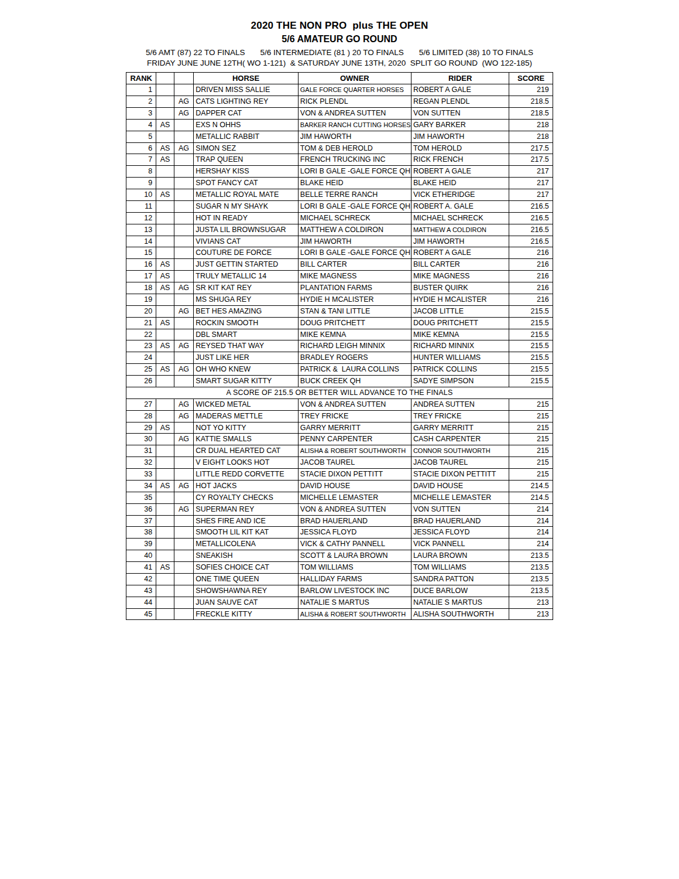2020 THE NON PRO plus THE OPEN
5/6 AMATEUR GO ROUND
5/6 AMT (87) 22 TO FINALS 5/6 INTERMEDIATE (81 ) 20 TO FINALS 5/6 LIMITED (38) 10 TO FINALS
FRIDAY JUNE JUNE 12TH( WO 1-121) & SATURDAY JUNE 13TH, 2020 SPLIT GO ROUND (WO 122-185)
| RANK | | | HORSE | OWNER | RIDER | SCORE |
| --- | --- | --- | --- | --- | --- | --- |
| 1 | | | DRIVEN MISS SALLIE | GALE FORCE QUARTER HORSES | ROBERT A GALE | 219 |
| 2 | | AG | CATS LIGHTING REY | RICK PLENDL | REGAN PLENDL | 218.5 |
| 3 | | AG | DAPPER CAT | VON & ANDREA SUTTEN | VON SUTTEN | 218.5 |
| 4 | AS | | EXS N OHHS | BARKER RANCH CUTTING HORSES LLC | GARY BARKER | 218 |
| 5 | | | METALLIC RABBIT | JIM HAWORTH | JIM HAWORTH | 218 |
| 6 | AS | AG | SIMON SEZ | TOM & DEB HEROLD | TOM HEROLD | 217.5 |
| 7 | AS | | TRAP QUEEN | FRENCH TRUCKING INC | RICK FRENCH | 217.5 |
| 8 | | | HERSHAY KISS | LORI B GALE -GALE FORCE QH | ROBERT A GALE | 217 |
| 9 | | | SPOT FANCY CAT | BLAKE HEID | BLAKE HEID | 217 |
| 10 | AS | | METALLIC ROYAL MATE | BELLE TERRE RANCH | VICK ETHERIDGE | 217 |
| 11 | | | SUGAR N MY SHAYK | LORI B GALE -GALE FORCE QH | ROBERT A. GALE | 216.5 |
| 12 | | | HOT IN READY | MICHAEL SCHRECK | MICHAEL SCHRECK | 216.5 |
| 13 | | | JUSTA LIL BROWNSUGAR | MATTHEW A COLDIRON | MATTHEW A COLDIRON | 216.5 |
| 14 | | | VIVIANS CAT | JIM HAWORTH | JIM HAWORTH | 216.5 |
| 15 | | | COUTURE DE FORCE | LORI B GALE -GALE FORCE QH | ROBERT A GALE | 216 |
| 16 | AS | | JUST GETTIN STARTED | BILL CARTER | BILL CARTER | 216 |
| 17 | AS | | TRULY METALLIC 14 | MIKE MAGNESS | MIKE MAGNESS | 216 |
| 18 | AS | AG | SR KIT KAT REY | PLANTATION FARMS | BUSTER QUIRK | 216 |
| 19 | | | MS SHUGA REY | HYDIE H MCALISTER | HYDIE H MCALISTER | 216 |
| 20 | | AG | BET HES AMAZING | STAN & TANI LITTLE | JACOB LITTLE | 215.5 |
| 21 | AS | | ROCKIN SMOOTH | DOUG PRITCHETT | DOUG PRITCHETT | 215.5 |
| 22 | | | DBL SMART | MIKE KEMNA | MIKE KEMNA | 215.5 |
| 23 | AS | AG | REYSED THAT WAY | RICHARD LEIGH MINNIX | RICHARD MINNIX | 215.5 |
| 24 | | | JUST LIKE HER | BRADLEY ROGERS | HUNTER WILLIAMS | 215.5 |
| 25 | AS | AG | OH WHO KNEW | PATRICK & LAURA COLLINS | PATRICK COLLINS | 215.5 |
| 26 | | | SMART SUGAR KITTY | BUCK CREEK QH | SADYE SIMPSON | 215.5 |
| A SCORE OF 215.5 OR BETTER WILL ADVANCE TO THE FINALS |
| 27 | | AG | WICKED METAL | VON & ANDREA SUTTEN | ANDREA SUTTEN | 215 |
| 28 | | AG | MADERAS METTLE | TREY FRICKE | TREY FRICKE | 215 |
| 29 | AS | | NOT YO KITTY | GARRY MERRITT | GARRY MERRITT | 215 |
| 30 | | AG | KATTIE SMALLS | PENNY CARPENTER | CASH CARPENTER | 215 |
| 31 | | | CR DUAL HEARTED CAT | ALISHA & ROBERT SOUTHWORTH | CONNOR SOUTHWORTH | 215 |
| 32 | | | V EIGHT LOOKS HOT | JACOB TAUREL | JACOB TAUREL | 215 |
| 33 | | | LITTLE REDD CORVETTE | STACIE DIXON PETTITT | STACIE DIXON PETTITT | 215 |
| 34 | AS | AG | HOT JACKS | DAVID HOUSE | DAVID HOUSE | 214.5 |
| 35 | | | CY ROYALTY CHECKS | MICHELLE LEMASTER | MICHELLE LEMASTER | 214.5 |
| 36 | | AG | SUPERMAN REY | VON & ANDREA SUTTEN | VON SUTTEN | 214 |
| 37 | | | SHES FIRE AND ICE | BRAD HAUERLAND | BRAD HAUERLAND | 214 |
| 38 | | | SMOOTH LIL KIT KAT | JESSICA FLOYD | JESSICA FLOYD | 214 |
| 39 | | | METALLICOLENA | VICK & CATHY PANNELL | VICK PANNELL | 214 |
| 40 | | | SNEAKISH | SCOTT & LAURA BROWN | LAURA BROWN | 213.5 |
| 41 | AS | | SOFIES CHOICE CAT | TOM WILLIAMS | TOM WILLIAMS | 213.5 |
| 42 | | | ONE TIME QUEEN | HALLIDAY FARMS | SANDRA PATTON | 213.5 |
| 43 | | | SHOWSHAWNA REY | BARLOW LIVESTOCK INC | DUCE BARLOW | 213.5 |
| 44 | | | JUAN SAUVE CAT | NATALIE S MARTUS | NATALIE S MARTUS | 213 |
| 45 | | | FRECKLE KITTY | ALISHA & ROBERT SOUTHWORTH | ALISHA SOUTHWORTH | 213 |